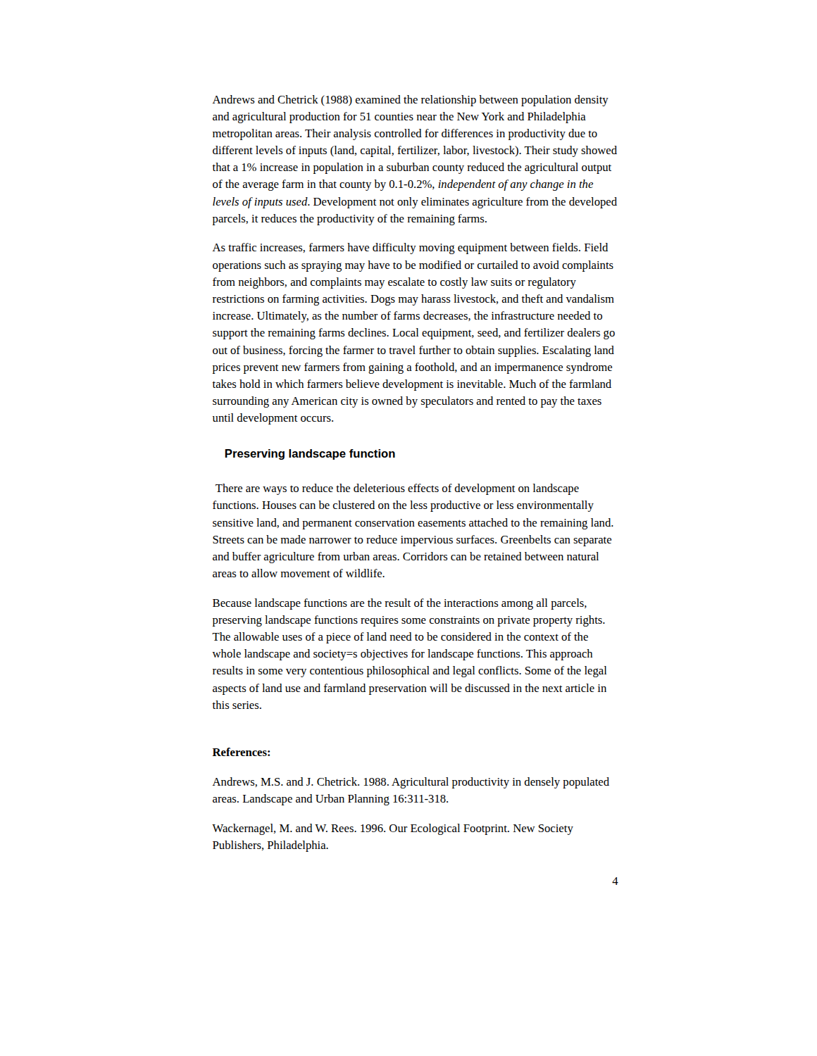Andrews and Chetrick (1988) examined the relationship between population density and agricultural production for 51 counties near the New York and Philadelphia metropolitan areas. Their analysis controlled for differences in productivity due to different levels of inputs (land, capital, fertilizer, labor, livestock). Their study showed that a 1% increase in population in a suburban county reduced the agricultural output of the average farm in that county by 0.1-0.2%, independent of any change in the levels of inputs used. Development not only eliminates agriculture from the developed parcels, it reduces the productivity of the remaining farms.
As traffic increases, farmers have difficulty moving equipment between fields. Field operations such as spraying may have to be modified or curtailed to avoid complaints from neighbors, and complaints may escalate to costly law suits or regulatory restrictions on farming activities. Dogs may harass livestock, and theft and vandalism increase. Ultimately, as the number of farms decreases, the infrastructure needed to support the remaining farms declines. Local equipment, seed, and fertilizer dealers go out of business, forcing the farmer to travel further to obtain supplies. Escalating land prices prevent new farmers from gaining a foothold, and an impermanence syndrome takes hold in which farmers believe development is inevitable. Much of the farmland surrounding any American city is owned by speculators and rented to pay the taxes until development occurs.
Preserving landscape function
There are ways to reduce the deleterious effects of development on landscape functions. Houses can be clustered on the less productive or less environmentally sensitive land, and permanent conservation easements attached to the remaining land. Streets can be made narrower to reduce impervious surfaces. Greenbelts can separate and buffer agriculture from urban areas. Corridors can be retained between natural areas to allow movement of wildlife.
Because landscape functions are the result of the interactions among all parcels, preserving landscape functions requires some constraints on private property rights. The allowable uses of a piece of land need to be considered in the context of the whole landscape and society=s objectives for landscape functions. This approach results in some very contentious philosophical and legal conflicts. Some of the legal aspects of land use and farmland preservation will be discussed in the next article in this series.
References:
Andrews, M.S. and J. Chetrick. 1988. Agricultural productivity in densely populated areas. Landscape and Urban Planning 16:311-318.
Wackernagel, M. and W. Rees. 1996. Our Ecological Footprint. New Society Publishers, Philadelphia.
4